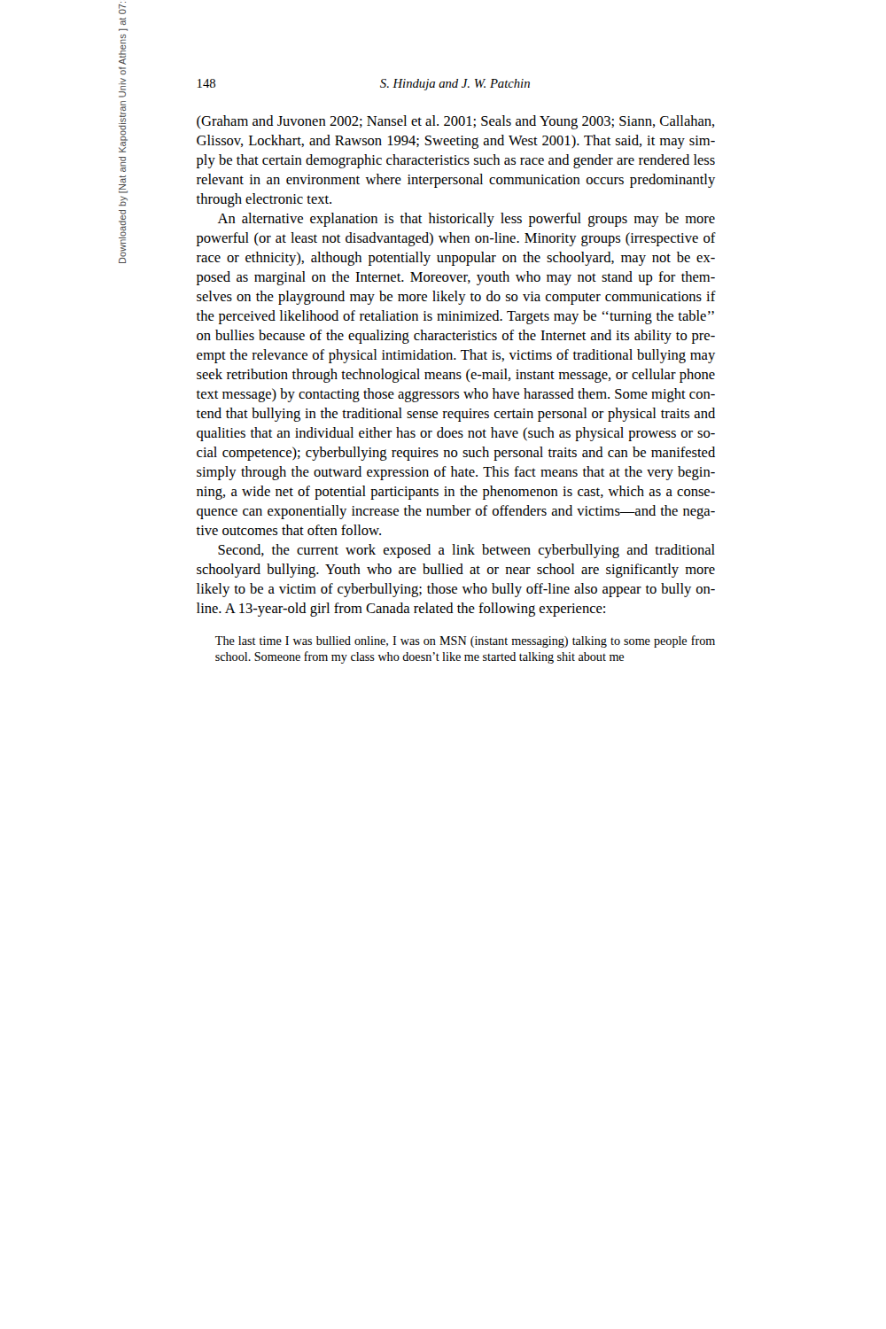Downloaded by [Nat and Kapodistran Univ of Athens ] at 07:38 17 October 2012
148 S. Hinduja and J. W. Patchin
(Graham and Juvonen 2002; Nansel et al. 2001; Seals and Young 2003; Siann, Callahan, Glissov, Lockhart, and Rawson 1994; Sweeting and West 2001). That said, it may simply be that certain demographic characteristics such as race and gender are rendered less relevant in an environment where interpersonal communication occurs predominantly through electronic text.
An alternative explanation is that historically less powerful groups may be more powerful (or at least not disadvantaged) when on-line. Minority groups (irrespective of race or ethnicity), although potentially unpopular on the schoolyard, may not be exposed as marginal on the Internet. Moreover, youth who may not stand up for themselves on the playground may be more likely to do so via computer communications if the perceived likelihood of retaliation is minimized. Targets may be ‘‘turning the table’’ on bullies because of the equalizing characteristics of the Internet and its ability to preempt the relevance of physical intimidation. That is, victims of traditional bullying may seek retribution through technological means (e-mail, instant message, or cellular phone text message) by contacting those aggressors who have harassed them. Some might contend that bullying in the traditional sense requires certain personal or physical traits and qualities that an individual either has or does not have (such as physical prowess or social competence); cyberbullying requires no such personal traits and can be manifested simply through the outward expression of hate. This fact means that at the very beginning, a wide net of potential participants in the phenomenon is cast, which as a consequence can exponentially increase the number of offenders and victims—and the negative outcomes that often follow.
Second, the current work exposed a link between cyberbullying and traditional schoolyard bullying. Youth who are bullied at or near school are significantly more likely to be a victim of cyberbullying; those who bully off-line also appear to bully on-line. A 13-year-old girl from Canada related the following experience:
The last time I was bullied online, I was on MSN (instant messaging) talking to some people from school. Someone from my class who doesn’t like me started talking shit about me